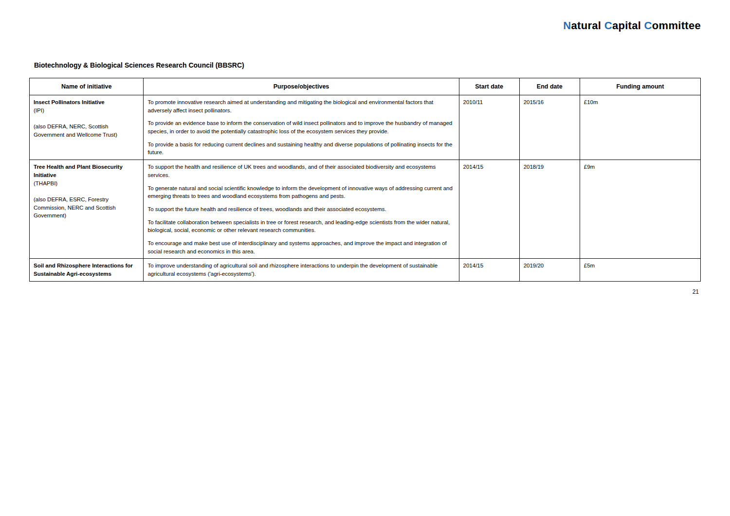Natural Capital Committee
Biotechnology & Biological Sciences Research Council (BBSRC)
| Name of initiative | Purpose/objectives | Start date | End date | Funding amount |
| --- | --- | --- | --- | --- |
| Insect Pollinators Initiative (IPI) (also DEFRA, NERC, Scottish Government and Wellcome Trust) | To promote innovative research aimed at understanding and mitigating the biological and environmental factors that adversely affect insect pollinators. To provide an evidence base to inform the conservation of wild insect pollinators and to improve the husbandry of managed species, in order to avoid the potentially catastrophic loss of the ecosystem services they provide. To provide a basis for reducing current declines and sustaining healthy and diverse populations of pollinating insects for the future. | 2010/11 | 2015/16 | £10m |
| Tree Health and Plant Biosecurity Initiative (THAPBI) (also DEFRA, ESRC, Forestry Commission, NERC and Scottish Government) | To support the health and resilience of UK trees and woodlands, and of their associated biodiversity and ecosystems services. To generate natural and social scientific knowledge to inform the development of innovative ways of addressing current and emerging threats to trees and woodland ecosystems from pathogens and pests. To support the future health and resilience of trees, woodlands and their associated ecosystems. To facilitate collaboration between specialists in tree or forest research, and leading-edge scientists from the wider natural, biological, social, economic or other relevant research communities. To encourage and make best use of interdisciplinary and systems approaches, and improve the impact and integration of social research and economics in this area. | 2014/15 | 2018/19 | £9m |
| Soil and Rhizosphere Interactions for Sustainable Agri-ecosystems | To improve understanding of agricultural soil and rhizosphere interactions to underpin the development of sustainable agricultural ecosystems ('agri-ecosystems'). | 2014/15 | 2019/20 | £5m |
21